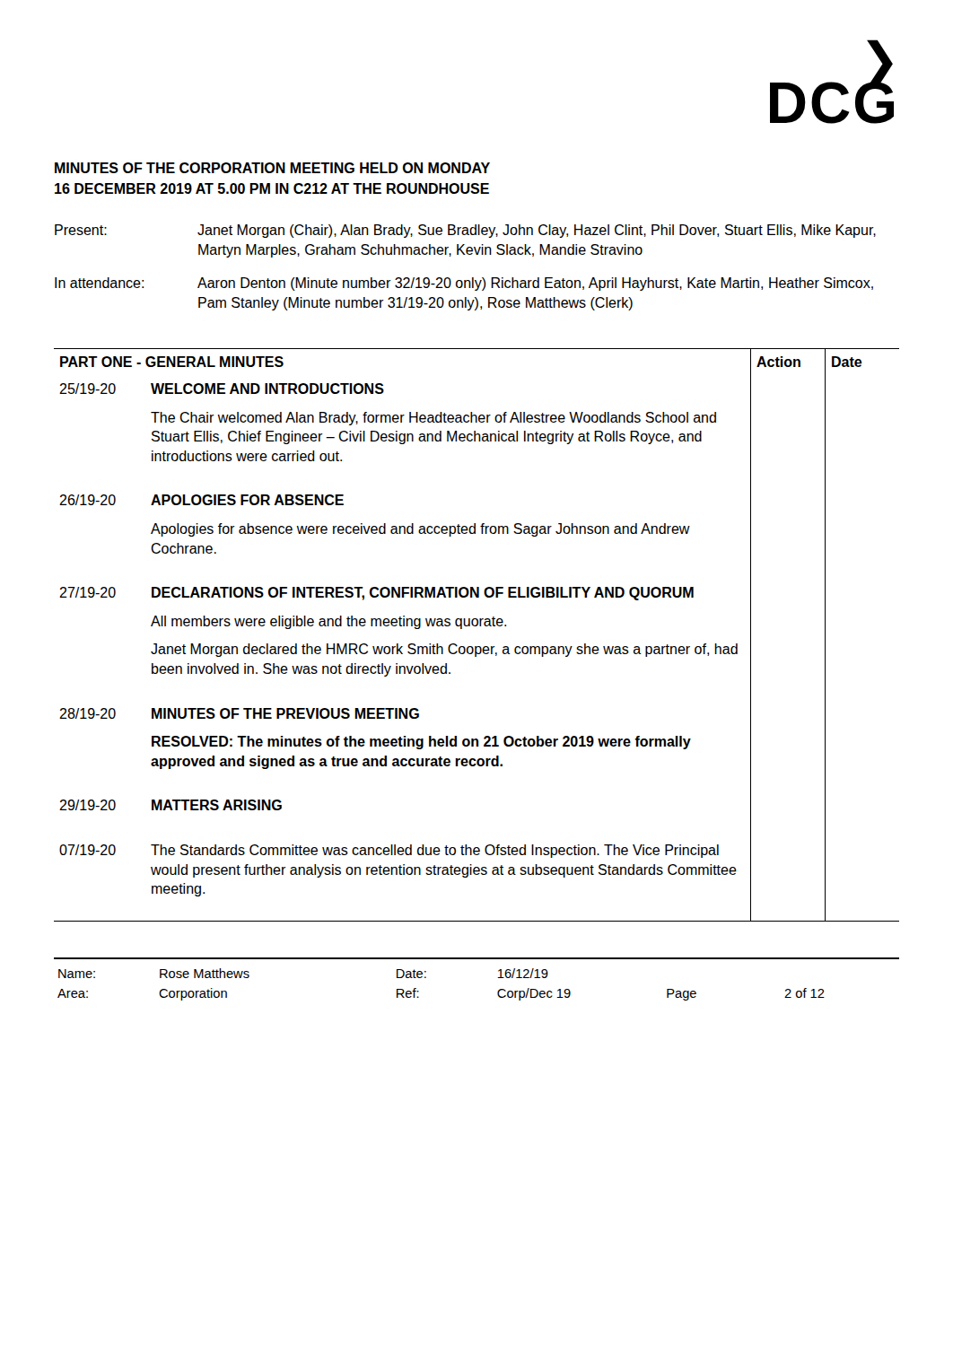❯
DCG
Minutes of the Corporation Meeting held on Monday
16 December 2019 at 5.00 pm in C212 at the Roundhouse
| Present: | Janet Morgan (Chair), Alan Brady, Sue Bradley, John Clay, Hazel Clint, Phil Dover, Stuart Ellis, Mike Kapur, Martyn Marples, Graham Schuhmacher, Kevin Slack, Mandie Stravino |
| In attendance: | Aaron Denton (Minute number 32/19-20 only) Richard Eaton, April Hayhurst, Kate Martin, Heather Simcox, Pam Stanley (Minute number 31/19-20 only), Rose Matthews (Clerk) |
| Part One - General Minutes | Action | Date |
| --- | --- | --- |
| 25/19-20 | Welcome and Introductions The Chair welcomed Alan Brady, former Headteacher of Allestree Woodlands School and Stuart Ellis, Chief Engineer – Civil Design and Mechanical Integrity at Rolls Royce, and introductions were carried out. | | |
| 26/19-20 | Apologies for Absence Apologies for absence were received and accepted from Sagar Johnson and Andrew Cochrane. | | |
| 27/19-20 | Declarations of Interest, Confirmation of Eligibility and Quorum All members were eligible and the meeting was quorate. Janet Morgan declared the HMRC work Smith Cooper, a company she was a partner of, had been involved in. She was not directly involved. | | |
| 28/19-20 | Minutes of the Previous Meeting RESOLVED: The minutes of the meeting held on 21 October 2019 were formally approved and signed as a true and accurate record. | | |
| 29/19-20 | Matters Arising | | |
| 07/19-20 | The Standards Committee was cancelled due to the Ofsted Inspection. The Vice Principal would present further analysis on retention strategies at a subsequent Standards Committee meeting. | | |
| Name: | Rose Matthews | Date: | 16/12/19 | | |
| Area: | Corporation | Ref: | Corp/Dec 19 | Page | 2 of 12 |